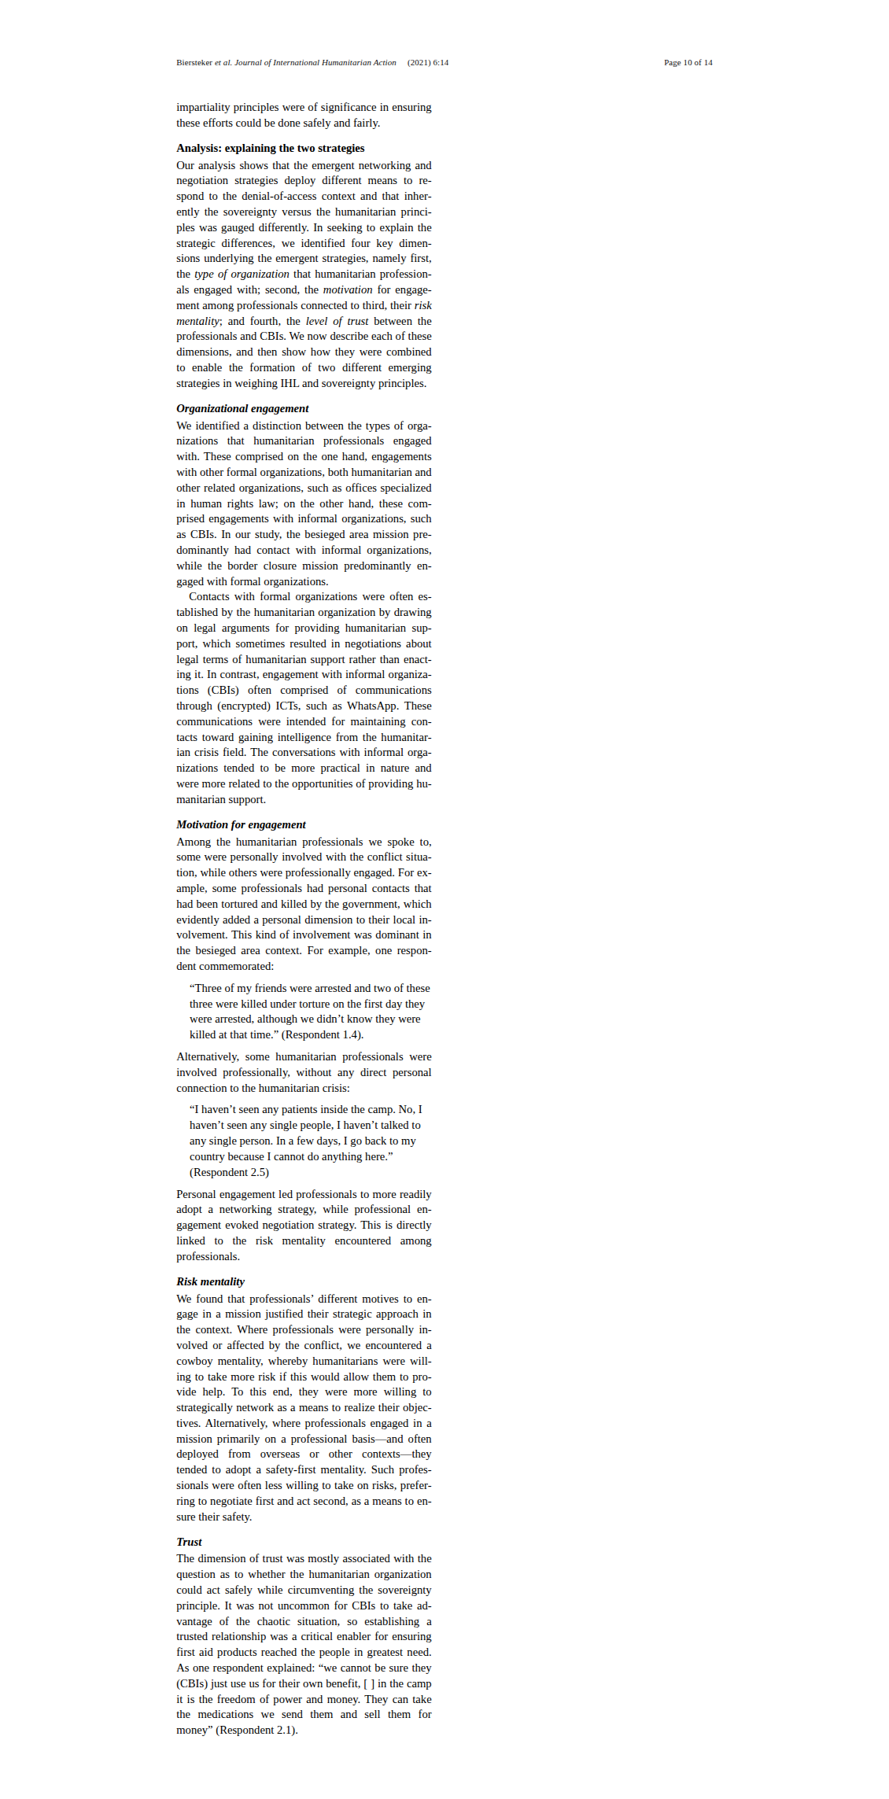Biersteker et al. Journal of International Humanitarian Action (2021) 6:14 Page 10 of 14
impartiality principles were of significance in ensuring these efforts could be done safely and fairly.
Analysis: explaining the two strategies
Our analysis shows that the emergent networking and negotiation strategies deploy different means to respond to the denial-of-access context and that inherently the sovereignty versus the humanitarian principles was gauged differently. In seeking to explain the strategic differences, we identified four key dimensions underlying the emergent strategies, namely first, the type of organization that humanitarian professionals engaged with; second, the motivation for engagement among professionals connected to third, their risk mentality; and fourth, the level of trust between the professionals and CBIs. We now describe each of these dimensions, and then show how they were combined to enable the formation of two different emerging strategies in weighing IHL and sovereignty principles.
Organizational engagement
We identified a distinction between the types of organizations that humanitarian professionals engaged with. These comprised on the one hand, engagements with other formal organizations, both humanitarian and other related organizations, such as offices specialized in human rights law; on the other hand, these comprised engagements with informal organizations, such as CBIs. In our study, the besieged area mission predominantly had contact with informal organizations, while the border closure mission predominantly engaged with formal organizations.
Contacts with formal organizations were often established by the humanitarian organization by drawing on legal arguments for providing humanitarian support, which sometimes resulted in negotiations about legal terms of humanitarian support rather than enacting it. In contrast, engagement with informal organizations (CBIs) often comprised of communications through (encrypted) ICTs, such as WhatsApp. These communications were intended for maintaining contacts toward gaining intelligence from the humanitarian crisis field. The conversations with informal organizations tended to be more practical in nature and were more related to the opportunities of providing humanitarian support.
Motivation for engagement
Among the humanitarian professionals we spoke to, some were personally involved with the conflict situation, while others were professionally engaged. For example, some professionals had personal contacts that had been tortured and killed by the government, which evidently added a personal dimension to their local involvement. This kind of involvement was dominant in the besieged area context. For example, one respondent commemorated:
“Three of my friends were arrested and two of these three were killed under torture on the first day they were arrested, although we didn’t know they were killed at that time.” (Respondent 1.4).
Alternatively, some humanitarian professionals were involved professionally, without any direct personal connection to the humanitarian crisis:
“I haven’t seen any patients inside the camp. No, I haven’t seen any single people, I haven’t talked to any single person. In a few days, I go back to my country because I cannot do anything here.” (Respondent 2.5)
Personal engagement led professionals to more readily adopt a networking strategy, while professional engagement evoked negotiation strategy. This is directly linked to the risk mentality encountered among professionals.
Risk mentality
We found that professionals’ different motives to engage in a mission justified their strategic approach in the context. Where professionals were personally involved or affected by the conflict, we encountered a cowboy mentality, whereby humanitarians were willing to take more risk if this would allow them to provide help. To this end, they were more willing to strategically network as a means to realize their objectives. Alternatively, where professionals engaged in a mission primarily on a professional basis—and often deployed from overseas or other contexts—they tended to adopt a safety-first mentality. Such professionals were often less willing to take on risks, preferring to negotiate first and act second, as a means to ensure their safety.
Trust
The dimension of trust was mostly associated with the question as to whether the humanitarian organization could act safely while circumventing the sovereignty principle. It was not uncommon for CBIs to take advantage of the chaotic situation, so establishing a trusted relationship was a critical enabler for ensuring first aid products reached the people in greatest need. As one respondent explained: “we cannot be sure they (CBIs) just use us for their own benefit, [ ] in the camp it is the freedom of power and money. They can take the medications we send them and sell them for money” (Respondent 2.1).